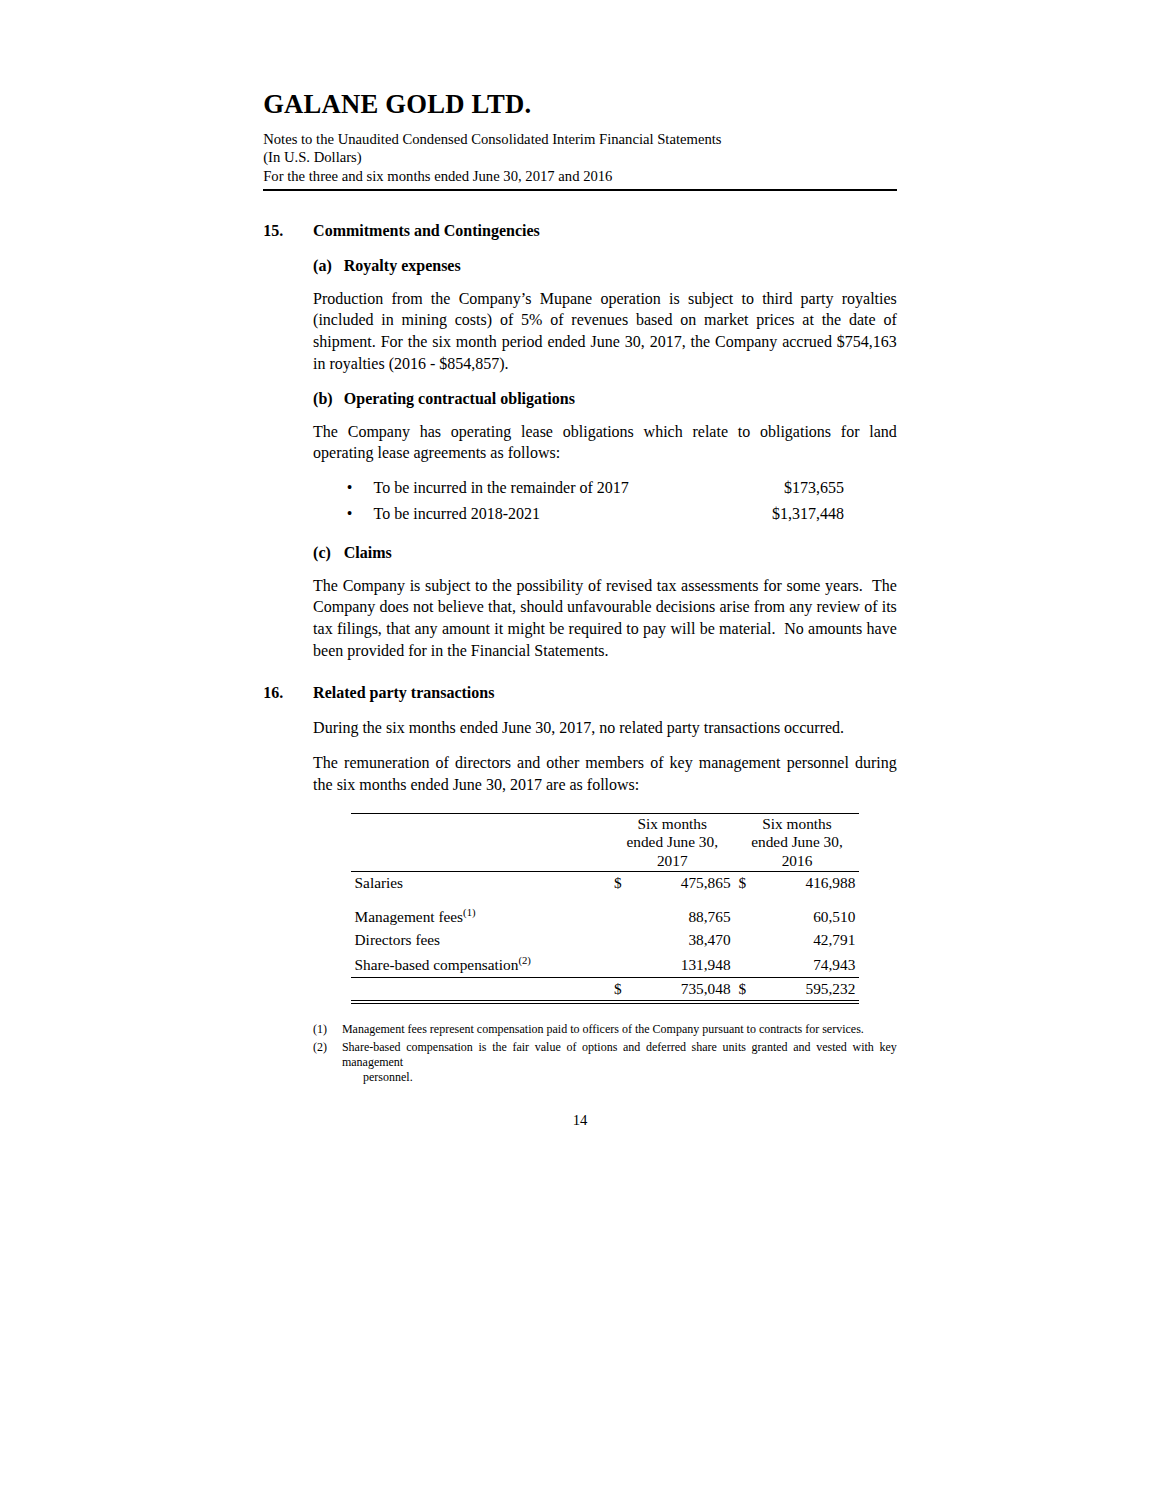GALANE GOLD LTD.
Notes to the Unaudited Condensed Consolidated Interim Financial Statements
(In U.S. Dollars)
For the three and six months ended June 30, 2017 and 2016
15. Commitments and Contingencies
(a) Royalty expenses
Production from the Company’s Mupane operation is subject to third party royalties (included in mining costs) of 5% of revenues based on market prices at the date of shipment. For the six month period ended June 30, 2017, the Company accrued $754,163 in royalties (2016 - $854,857).
(b) Operating contractual obligations
The Company has operating lease obligations which relate to obligations for land operating lease agreements as follows:
•To be incurred in the remainder of 2017$173,655
•To be incurred 2018-2021$1,317,448
(c) Claims
The Company is subject to the possibility of revised tax assessments for some years. The Company does not believe that, should unfavourable decisions arise from any review of its tax filings, that any amount it might be required to pay will be material. No amounts have been provided for in the Financial Statements.
16. Related party transactions
During the six months ended June 30, 2017, no related party transactions occurred.
The remuneration of directors and other members of key management personnel during the six months ended June 30, 2017 are as follows:
| | | Six months ended June 30, 2017 | Six months ended June 30, 2016 |
| Salaries | | $ | 475,865 | $ | 416,988 |
| Management fees (1) | | | 88,765 | | 60,510 |
| Directors fees | | | 38,470 | | 42,791 |
| Share-based compensation (2) | | | 131,948 | | 74,943 |
| | | $ | 735,048 | $ | 595,232 |
(1) Management fees represent compensation paid to officers of the Company pursuant to contracts for services.
(2) Share-based compensation is the fair value of options and deferred share units granted and vested with key management personnel.
14